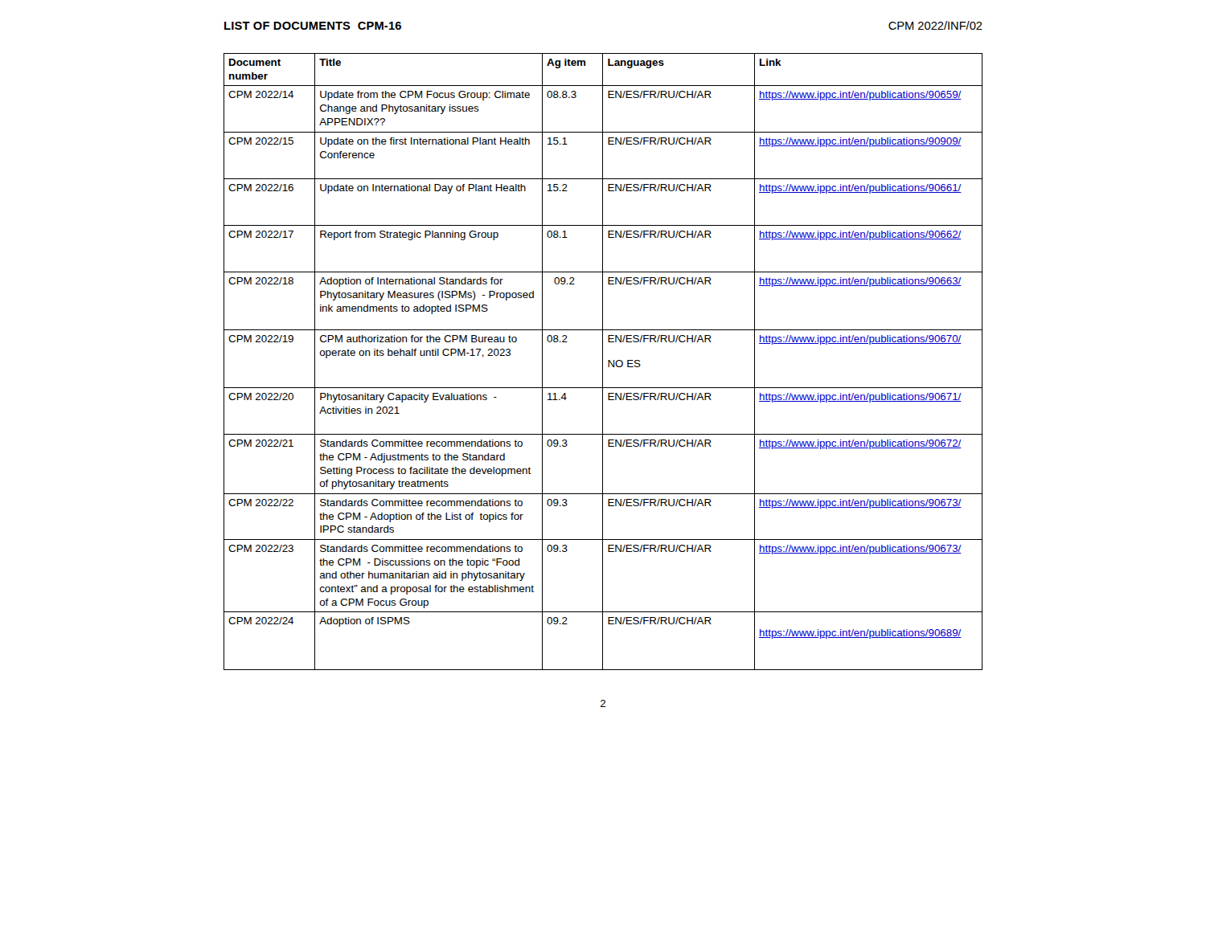LIST OF DOCUMENTS CPM-16
CPM 2022/INF/02
| Document number | Title | Ag item | Languages | Link |
| --- | --- | --- | --- | --- |
| CPM 2022/14 | Update from the CPM Focus Group: Climate Change and Phytosanitary issues APPENDIX?? | 08.8.3 | EN/ES/FR/RU/CH/AR | https://www.ippc.int/en/publications/90659/ |
| CPM 2022/15 | Update on the first International Plant Health Conference | 15.1 | EN/ES/FR/RU/CH/AR | https://www.ippc.int/en/publications/90909/ |
| CPM 2022/16 | Update on International Day of Plant Health | 15.2 | EN/ES/FR/RU/CH/AR | https://www.ippc.int/en/publications/90661/ |
| CPM 2022/17 | Report from Strategic Planning Group | 08.1 | EN/ES/FR/RU/CH/AR | https://www.ippc.int/en/publications/90662/ |
| CPM 2022/18 | Adoption of International Standards for Phytosanitary Measures (ISPMs) - Proposed ink amendments to adopted ISPMS | 09.2 | EN/ES/FR/RU/CH/AR | https://www.ippc.int/en/publications/90663/ |
| CPM 2022/19 | CPM authorization for the CPM Bureau to operate on its behalf until CPM-17, 2023 | 08.2 | EN/ES/FR/RU/CH/AR NO ES | https://www.ippc.int/en/publications/90670/ |
| CPM 2022/20 | Phytosanitary Capacity Evaluations - Activities in 2021 | 11.4 | EN/ES/FR/RU/CH/AR | https://www.ippc.int/en/publications/90671/ |
| CPM 2022/21 | Standards Committee recommendations to the CPM - Adjustments to the Standard Setting Process to facilitate the development of phytosanitary treatments | 09.3 | EN/ES/FR/RU/CH/AR | https://www.ippc.int/en/publications/90672/ |
| CPM 2022/22 | Standards Committee recommendations to the CPM - Adoption of the List of topics for IPPC standards | 09.3 | EN/ES/FR/RU/CH/AR | https://www.ippc.int/en/publications/90673/ |
| CPM 2022/23 | Standards Committee recommendations to the CPM - Discussions on the topic “Food and other humanitarian aid in phytosanitary context” and a proposal for the establishment of a CPM Focus Group | 09.3 | EN/ES/FR/RU/CH/AR | https://www.ippc.int/en/publications/90673/ |
| CPM 2022/24 | Adoption of ISPMS | 09.2 | EN/ES/FR/RU/CH/AR | https://www.ippc.int/en/publications/90689/ |
2